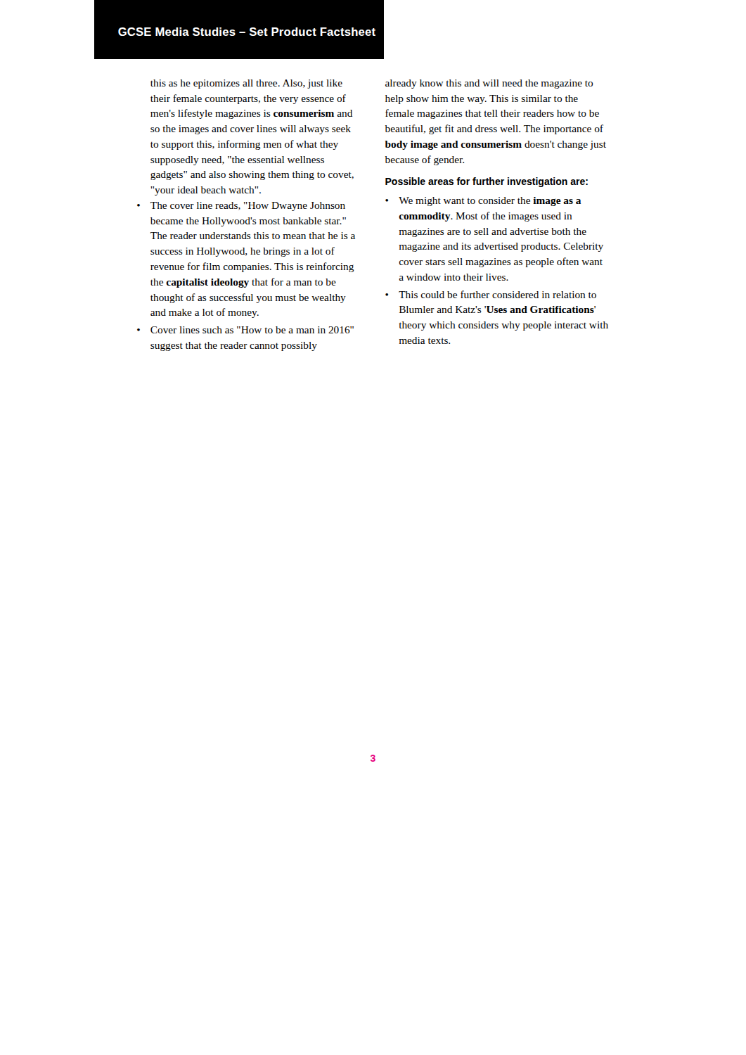GCSE Media Studies – Set Product Factsheet
this as he epitomizes all three. Also, just like their female counterparts, the very essence of men's lifestyle magazines is consumerism and so the images and cover lines will always seek to support this, informing men of what they supposedly need, "the essential wellness gadgets" and also showing them thing to covet, "your ideal beach watch".
The cover line reads, "How Dwayne Johnson became the Hollywood's most bankable star." The reader understands this to mean that he is a success in Hollywood, he brings in a lot of revenue for film companies. This is reinforcing the capitalist ideology that for a man to be thought of as successful you must be wealthy and make a lot of money.
Cover lines such as "How to be a man in 2016" suggest that the reader cannot possibly
already know this and will need the magazine to help show him the way. This is similar to the female magazines that tell their readers how to be beautiful, get fit and dress well. The importance of body image and consumerism doesn't change just because of gender.
Possible areas for further investigation are:
We might want to consider the image as a commodity. Most of the images used in magazines are to sell and advertise both the magazine and its advertised products. Celebrity cover stars sell magazines as people often want a window into their lives.
This could be further considered in relation to Blumler and Katz's 'Uses and Gratifications' theory which considers why people interact with media texts.
3